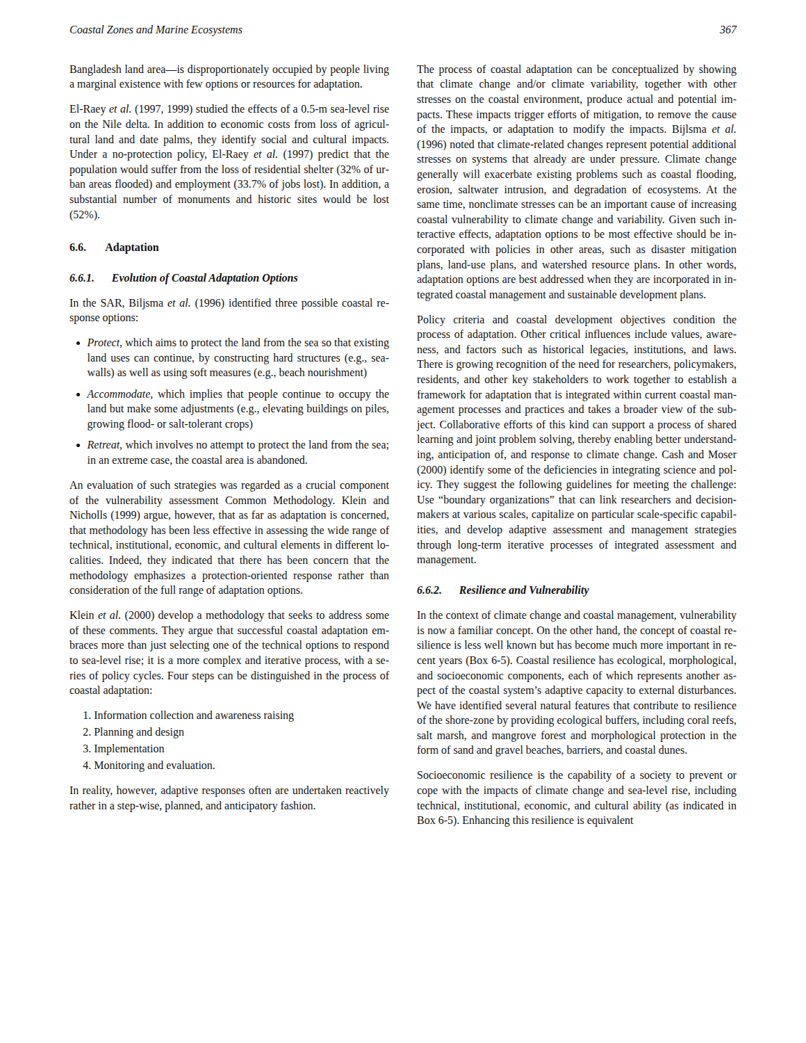Coastal Zones and Marine Ecosystems 367
Bangladesh land area—is disproportionately occupied by people living a marginal existence with few options or resources for adaptation.
El-Raey et al. (1997, 1999) studied the effects of a 0.5-m sea-level rise on the Nile delta. In addition to economic costs from loss of agricultural land and date palms, they identify social and cultural impacts. Under a no-protection policy, El-Raey et al. (1997) predict that the population would suffer from the loss of residential shelter (32% of urban areas flooded) and employment (33.7% of jobs lost). In addition, a substantial number of monuments and historic sites would be lost (52%).
6.6. Adaptation
6.6.1. Evolution of Coastal Adaptation Options
In the SAR, Biljsma et al. (1996) identified three possible coastal response options:
Protect, which aims to protect the land from the sea so that existing land uses can continue, by constructing hard structures (e.g., seawalls) as well as using soft measures (e.g., beach nourishment)
Accommodate, which implies that people continue to occupy the land but make some adjustments (e.g., elevating buildings on piles, growing flood- or salt-tolerant crops)
Retreat, which involves no attempt to protect the land from the sea; in an extreme case, the coastal area is abandoned.
An evaluation of such strategies was regarded as a crucial component of the vulnerability assessment Common Methodology. Klein and Nicholls (1999) argue, however, that as far as adaptation is concerned, that methodology has been less effective in assessing the wide range of technical, institutional, economic, and cultural elements in different localities. Indeed, they indicated that there has been concern that the methodology emphasizes a protection-oriented response rather than consideration of the full range of adaptation options.
Klein et al. (2000) develop a methodology that seeks to address some of these comments. They argue that successful coastal adaptation embraces more than just selecting one of the technical options to respond to sea-level rise; it is a more complex and iterative process, with a series of policy cycles. Four steps can be distinguished in the process of coastal adaptation:
Information collection and awareness raising
Planning and design
Implementation
Monitoring and evaluation.
In reality, however, adaptive responses often are undertaken reactively rather in a step-wise, planned, and anticipatory fashion.
The process of coastal adaptation can be conceptualized by showing that climate change and/or climate variability, together with other stresses on the coastal environment, produce actual and potential impacts. These impacts trigger efforts of mitigation, to remove the cause of the impacts, or adaptation to modify the impacts. Bijlsma et al. (1996) noted that climate-related changes represent potential additional stresses on systems that already are under pressure. Climate change generally will exacerbate existing problems such as coastal flooding, erosion, saltwater intrusion, and degradation of ecosystems. At the same time, nonclimate stresses can be an important cause of increasing coastal vulnerability to climate change and variability. Given such interactive effects, adaptation options to be most effective should be incorporated with policies in other areas, such as disaster mitigation plans, land-use plans, and watershed resource plans. In other words, adaptation options are best addressed when they are incorporated in integrated coastal management and sustainable development plans.
Policy criteria and coastal development objectives condition the process of adaptation. Other critical influences include values, awareness, and factors such as historical legacies, institutions, and laws. There is growing recognition of the need for researchers, policymakers, residents, and other key stakeholders to work together to establish a framework for adaptation that is integrated within current coastal management processes and practices and takes a broader view of the subject. Collaborative efforts of this kind can support a process of shared learning and joint problem solving, thereby enabling better understanding, anticipation of, and response to climate change. Cash and Moser (2000) identify some of the deficiencies in integrating science and policy. They suggest the following guidelines for meeting the challenge: Use “boundary organizations” that can link researchers and decisionmakers at various scales, capitalize on particular scale-specific capabilities, and develop adaptive assessment and management strategies through long-term iterative processes of integrated assessment and management.
6.6.2. Resilience and Vulnerability
In the context of climate change and coastal management, vulnerability is now a familiar concept. On the other hand, the concept of coastal resilience is less well known but has become much more important in recent years (Box 6-5). Coastal resilience has ecological, morphological, and socioeconomic components, each of which represents another aspect of the coastal system’s adaptive capacity to external disturbances. We have identified several natural features that contribute to resilience of the shore-zone by providing ecological buffers, including coral reefs, salt marsh, and mangrove forest and morphological protection in the form of sand and gravel beaches, barriers, and coastal dunes.
Socioeconomic resilience is the capability of a society to prevent or cope with the impacts of climate change and sea-level rise, including technical, institutional, economic, and cultural ability (as indicated in Box 6-5). Enhancing this resilience is equivalent